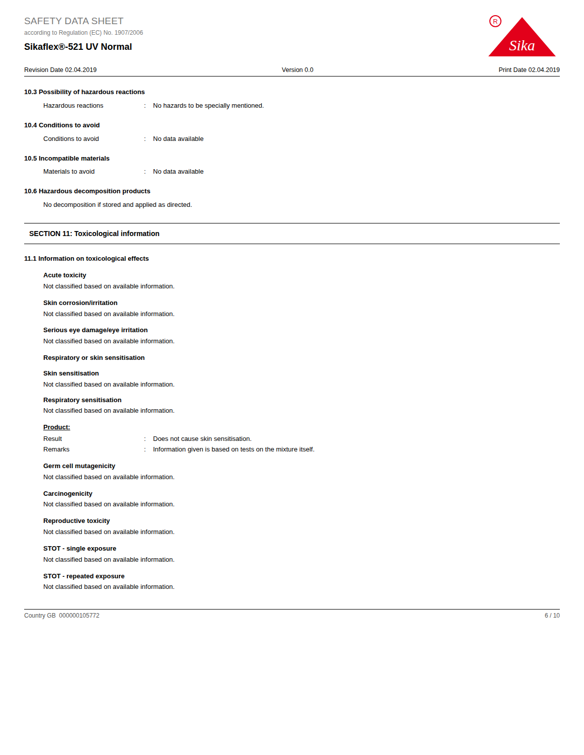SAFETY DATA SHEET
according to Regulation (EC) No. 1907/2006
Sikaflex®-521 UV Normal
R Sika
Revision Date 02.04.2019 Version 0.0 Print Date 02.04.2019
10.3 Possibility of hazardous reactions
Hazardous reactions
:
No hazards to be specially mentioned.
10.4 Conditions to avoid
Conditions to avoid
:
No data available
10.5 Incompatible materials
Materials to avoid
:
No data available
10.6 Hazardous decomposition products
No decomposition if stored and applied as directed.
SECTION 11: Toxicological information
11.1 Information on toxicological effects
Acute toxicity
Not classified based on available information.
Skin corrosion/irritation
Not classified based on available information.
Serious eye damage/eye irritation
Not classified based on available information.
Respiratory or skin sensitisation
Skin sensitisation
Not classified based on available information.
Respiratory sensitisation
Not classified based on available information.
Product:
Result
:
Does not cause skin sensitisation.
Remarks
:
Information given is based on tests on the mixture itself.
Germ cell mutagenicity
Not classified based on available information.
Carcinogenicity
Not classified based on available information.
Reproductive toxicity
Not classified based on available information.
STOT - single exposure
Not classified based on available information.
STOT - repeated exposure
Not classified based on available information.
Country GB 000000105772 6 / 10